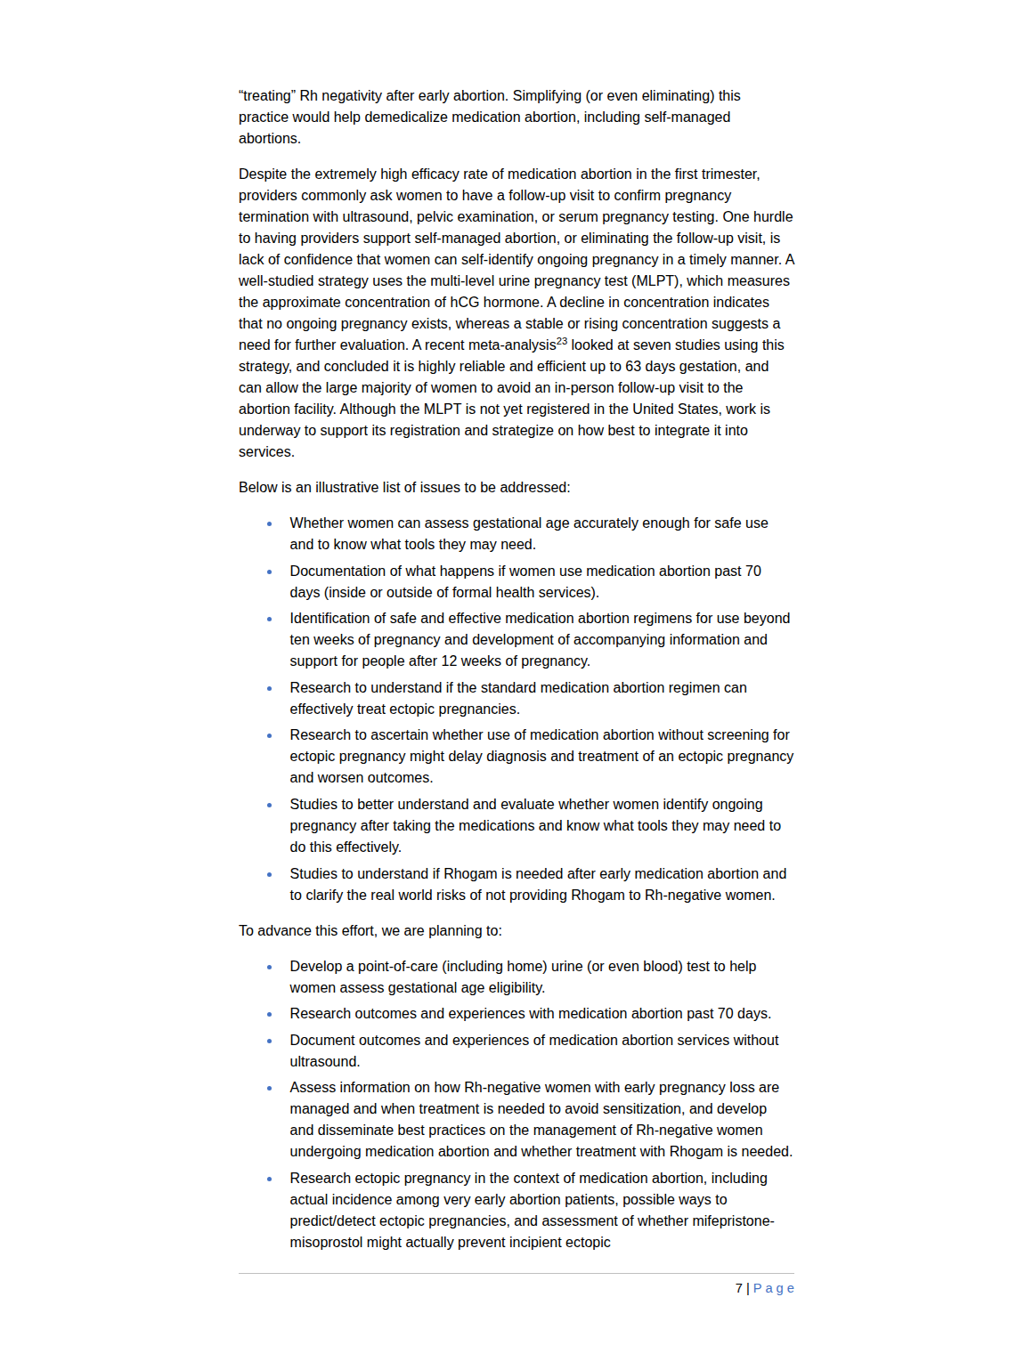“treating” Rh negativity after early abortion. Simplifying (or even eliminating) this practice would help demedicalize medication abortion, including self-managed abortions.
Despite the extremely high efficacy rate of medication abortion in the first trimester, providers commonly ask women to have a follow-up visit to confirm pregnancy termination with ultrasound, pelvic examination, or serum pregnancy testing. One hurdle to having providers support self-managed abortion, or eliminating the follow-up visit, is lack of confidence that women can self-identify ongoing pregnancy in a timely manner. A well-studied strategy uses the multi-level urine pregnancy test (MLPT), which measures the approximate concentration of hCG hormone. A decline in concentration indicates that no ongoing pregnancy exists, whereas a stable or rising concentration suggests a need for further evaluation. A recent meta-analysis23 looked at seven studies using this strategy, and concluded it is highly reliable and efficient up to 63 days gestation, and can allow the large majority of women to avoid an in-person follow-up visit to the abortion facility. Although the MLPT is not yet registered in the United States, work is underway to support its registration and strategize on how best to integrate it into services.
Below is an illustrative list of issues to be addressed:
Whether women can assess gestational age accurately enough for safe use and to know what tools they may need.
Documentation of what happens if women use medication abortion past 70 days (inside or outside of formal health services).
Identification of safe and effective medication abortion regimens for use beyond ten weeks of pregnancy and development of accompanying information and support for people after 12 weeks of pregnancy.
Research to understand if the standard medication abortion regimen can effectively treat ectopic pregnancies.
Research to ascertain whether use of medication abortion without screening for ectopic pregnancy might delay diagnosis and treatment of an ectopic pregnancy and worsen outcomes.
Studies to better understand and evaluate whether women identify ongoing pregnancy after taking the medications and know what tools they may need to do this effectively.
Studies to understand if Rhogam is needed after early medication abortion and to clarify the real world risks of not providing Rhogam to Rh-negative women.
To advance this effort, we are planning to:
Develop a point-of-care (including home) urine (or even blood) test to help women assess gestational age eligibility.
Research outcomes and experiences with medication abortion past 70 days.
Document outcomes and experiences of medication abortion services without ultrasound.
Assess information on how Rh-negative women with early pregnancy loss are managed and when treatment is needed to avoid sensitization, and develop and disseminate best practices on the management of Rh-negative women undergoing medication abortion and whether treatment with Rhogam is needed.
Research ectopic pregnancy in the context of medication abortion, including actual incidence among very early abortion patients, possible ways to predict/detect ectopic pregnancies, and assessment of whether mifepristone-misoprostol might actually prevent incipient ectopic
7 | P a g e